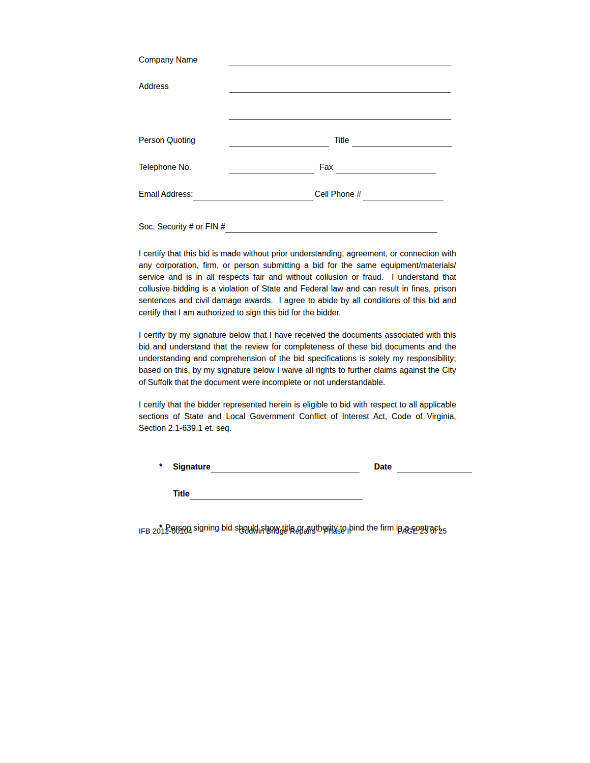Company Name
Address
Person Quoting Title
Telephone No. Fax
Email Address: Cell Phone #
Soc. Security # or FIN #
I certify that this bid is made without prior understanding, agreement, or connection with any corporation, firm, or person submitting a bid for the same equipment/materials/ service and is in all respects fair and without collusion or fraud. I understand that collusive bidding is a violation of State and Federal law and can result in fines, prison sentences and civil damage awards. I agree to abide by all conditions of this bid and certify that I am authorized to sign this bid for the bidder.
I certify by my signature below that I have received the documents associated with this bid and understand that the review for completeness of these bid documents and the understanding and comprehension of the bid specifications is solely my responsibility; based on this, by my signature below I waive all rights to further claims against the City of Suffolk that the document were incomplete or not understandable.
I certify that the bidder represented herein is eligible to bid with respect to all applicable sections of State and Local Government Conflict of Interest Act, Code of Virginia, Section 2.1-639.1 et. seq.
*Signature Date
Title
*Person signing bid should show title or authority to bind the firm in a contract.
IFB 2012-00104 Godwin Bridge Repairs – Phase II PAGE 23 of 25